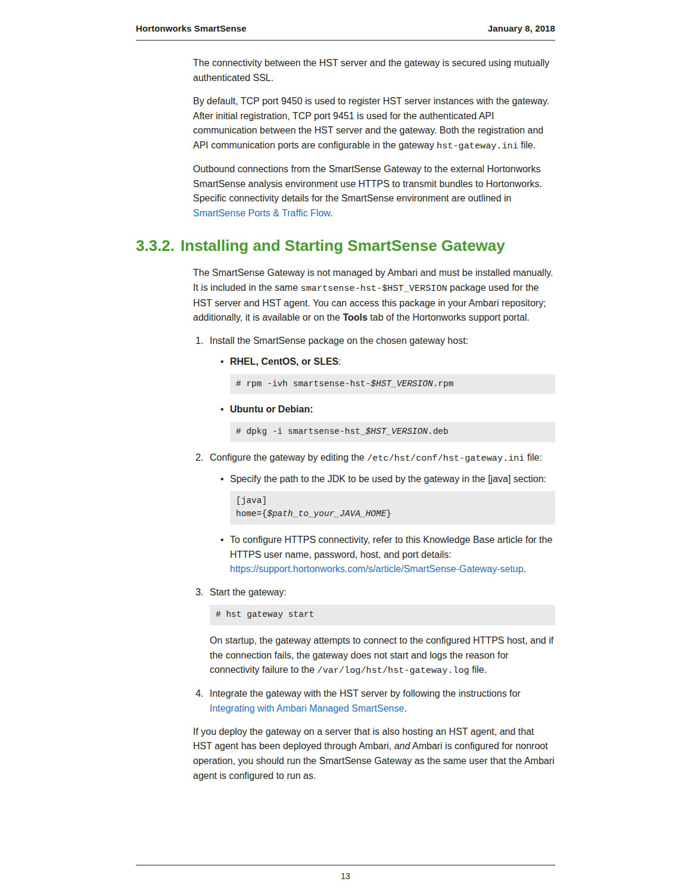Hortonworks SmartSense
January 8, 2018
The connectivity between the HST server and the gateway is secured using mutually authenticated SSL.
By default, TCP port 9450 is used to register HST server instances with the gateway. After initial registration, TCP port 9451 is used for the authenticated API communication between the HST server and the gateway. Both the registration and API communication ports are configurable in the gateway hst-gateway.ini file.
Outbound connections from the SmartSense Gateway to the external Hortonworks SmartSense analysis environment use HTTPS to transmit bundles to Hortonworks. Specific connectivity details for the SmartSense environment are outlined in SmartSense Ports & Traffic Flow.
3.3.2. Installing and Starting SmartSense Gateway
The SmartSense Gateway is not managed by Ambari and must be installed manually. It is included in the same smartsense-hst-$HST_VERSION package used for the HST server and HST agent. You can access this package in your Ambari repository; additionally, it is available or on the Tools tab of the Hortonworks support portal.
Install the SmartSense package on the chosen gateway host:
RHEL, CentOS, or SLES:
# rpm -ivh smartsense-hst-$HST_VERSION.rpm
Ubuntu or Debian:
# dpkg -i smartsense-hst_$HST_VERSION.deb
Configure the gateway by editing the /etc/hst/conf/hst-gateway.ini file:
Specify the path to the JDK to be used by the gateway in the [java] section:
[java]
home={$path_to_your_JAVA_HOME}
To configure HTTPS connectivity, refer to this Knowledge Base article for the HTTPS user name, password, host, and port details: https://support.hortonworks.com/s/article/SmartSense-Gateway-setup.
Start the gateway:
# hst gateway start
On startup, the gateway attempts to connect to the configured HTTPS host, and if the connection fails, the gateway does not start and logs the reason for connectivity failure to the /var/log/hst/hst-gateway.log file.
Integrate the gateway with the HST server by following the instructions for Integrating with Ambari Managed SmartSense.
If you deploy the gateway on a server that is also hosting an HST agent, and that HST agent has been deployed through Ambari, and Ambari is configured for nonroot operation, you should run the SmartSense Gateway as the same user that the Ambari agent is configured to run as.
13